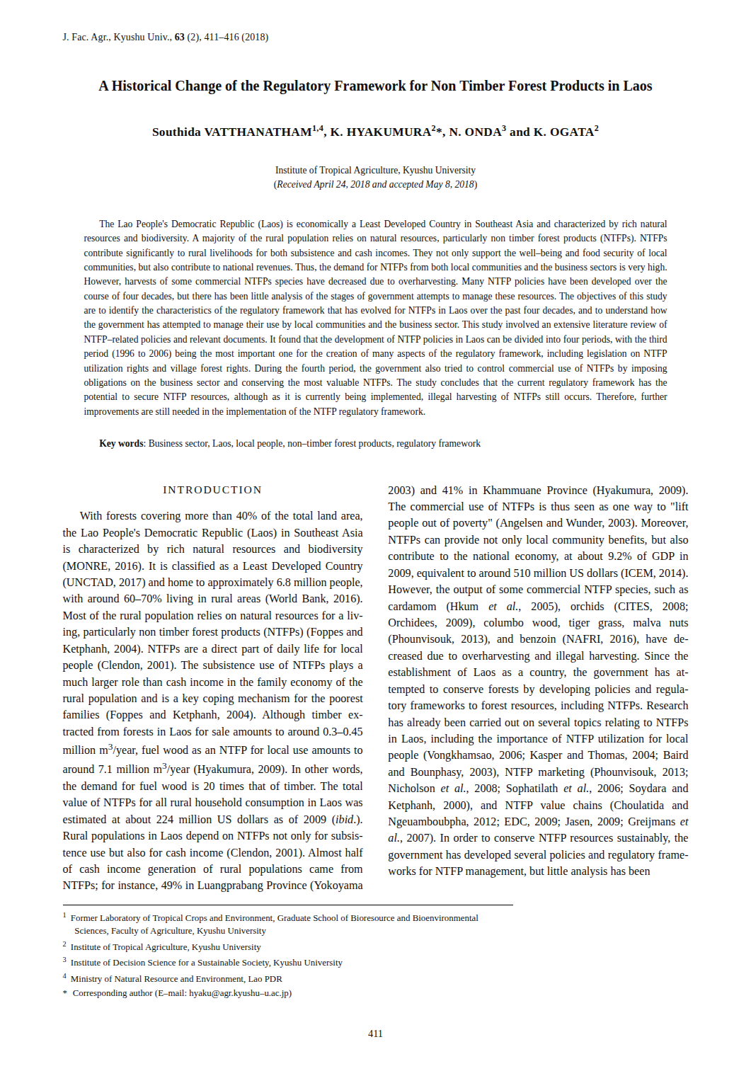J. Fac. Agr., Kyushu Univ., 63 (2), 411–416 (2018)
A Historical Change of the Regulatory Framework for Non Timber Forest Products in Laos
Southida VATTHANATHAM1,4, K. HYAKUMURA2*, N. ONDA3 and K. OGATA2
Institute of Tropical Agriculture, Kyushu University
(Received April 24, 2018 and accepted May 8, 2018)
The Lao People's Democratic Republic (Laos) is economically a Least Developed Country in Southeast Asia and characterized by rich natural resources and biodiversity. A majority of the rural population relies on natural resources, particularly non timber forest products (NTFPs). NTFPs contribute significantly to rural livelihoods for both subsistence and cash incomes. They not only support the well–being and food security of local communities, but also contribute to national revenues. Thus, the demand for NTFPs from both local communities and the business sectors is very high. However, harvests of some commercial NTFPs species have decreased due to overharvesting. Many NTFP policies have been developed over the course of four decades, but there has been little analysis of the stages of government attempts to manage these resources. The objectives of this study are to identify the characteristics of the regulatory framework that has evolved for NTFPs in Laos over the past four decades, and to understand how the government has attempted to manage their use by local communities and the business sector. This study involved an extensive literature review of NTFP–related policies and relevant documents. It found that the development of NTFP policies in Laos can be divided into four periods, with the third period (1996 to 2006) being the most important one for the creation of many aspects of the regulatory framework, including legislation on NTFP utilization rights and village forest rights. During the fourth period, the government also tried to control commercial use of NTFPs by imposing obligations on the business sector and conserving the most valuable NTFPs. The study concludes that the current regulatory framework has the potential to secure NTFP resources, although as it is currently being implemented, illegal harvesting of NTFPs still occurs. Therefore, further improvements are still needed in the implementation of the NTFP regulatory framework.
Key words: Business sector, Laos, local people, non–timber forest products, regulatory framework
INTRODUCTION
With forests covering more than 40% of the total land area, the Lao People's Democratic Republic (Laos) in Southeast Asia is characterized by rich natural resources and biodiversity (MONRE, 2016). It is classified as a Least Developed Country (UNCTAD, 2017) and home to approximately 6.8 million people, with around 60–70% living in rural areas (World Bank, 2016). Most of the rural population relies on natural resources for a living, particularly non timber forest products (NTFPs) (Foppes and Ketphanh, 2004). NTFPs are a direct part of daily life for local people (Clendon, 2001). The subsistence use of NTFPs plays a much larger role than cash income in the family economy of the rural population and is a key coping mechanism for the poorest families (Foppes and Ketphanh, 2004). Although timber extracted from forests in Laos for sale amounts to around 0.3–0.45 million m3/year, fuel wood as an NTFP for local use amounts to around 7.1 million m3/year (Hyakumura, 2009). In other words, the demand for fuel wood is 20 times that of timber. The total value of NTFPs for all rural household consumption in Laos was estimated at about 224 million US dollars as of 2009 (ibid.). Rural populations in Laos depend on NTFPs not only for subsistence use but also for cash income (Clendon, 2001). Almost half of cash income generation of rural populations came from NTFPs; for instance, 49% in Luangprabang Province (Yokoyama 2003) and 41% in Khammuane Province (Hyakumura, 2009). The commercial use of NTFPs is thus seen as one way to "lift people out of poverty" (Angelsen and Wunder, 2003). Moreover, NTFPs can provide not only local community benefits, but also contribute to the national economy, at about 9.2% of GDP in 2009, equivalent to around 510 million US dollars (ICEM, 2014). However, the output of some commercial NTFP species, such as cardamom (Hkum et al., 2005), orchids (CITES, 2008; Orchidees, 2009), columbo wood, tiger grass, malva nuts (Phounvisouk, 2013), and benzoin (NAFRI, 2016), have decreased due to overharvesting and illegal harvesting. Since the establishment of Laos as a country, the government has attempted to conserve forests by developing policies and regulatory frameworks to forest resources, including NTFPs. Research has already been carried out on several topics relating to NTFPs in Laos, including the importance of NTFP utilization for local people (Vongkhamsao, 2006; Kasper and Thomas, 2004; Baird and Bounphasy, 2003), NTFP marketing (Phounvisouk, 2013; Nicholson et al., 2008; Sophatilath et al., 2006; Soydara and Ketphanh, 2000), and NTFP value chains (Choulatida and Ngeuamboubpha, 2012; EDC, 2009; Jasen, 2009; Greijmans et al., 2007). In order to conserve NTFP resources sustainably, the government has developed several policies and regulatory frameworks for NTFP management, but little analysis has been
1 Former Laboratory of Tropical Crops and Environment, Graduate School of Bioresource and Bioenvironmental Sciences, Faculty of Agriculture, Kyushu University
2 Institute of Tropical Agriculture, Kyushu University
3 Institute of Decision Science for a Sustainable Society, Kyushu University
4 Ministry of Natural Resource and Environment, Lao PDR
*Corresponding author (E–mail: hyaku@agr.kyushu–u.ac.jp)
411